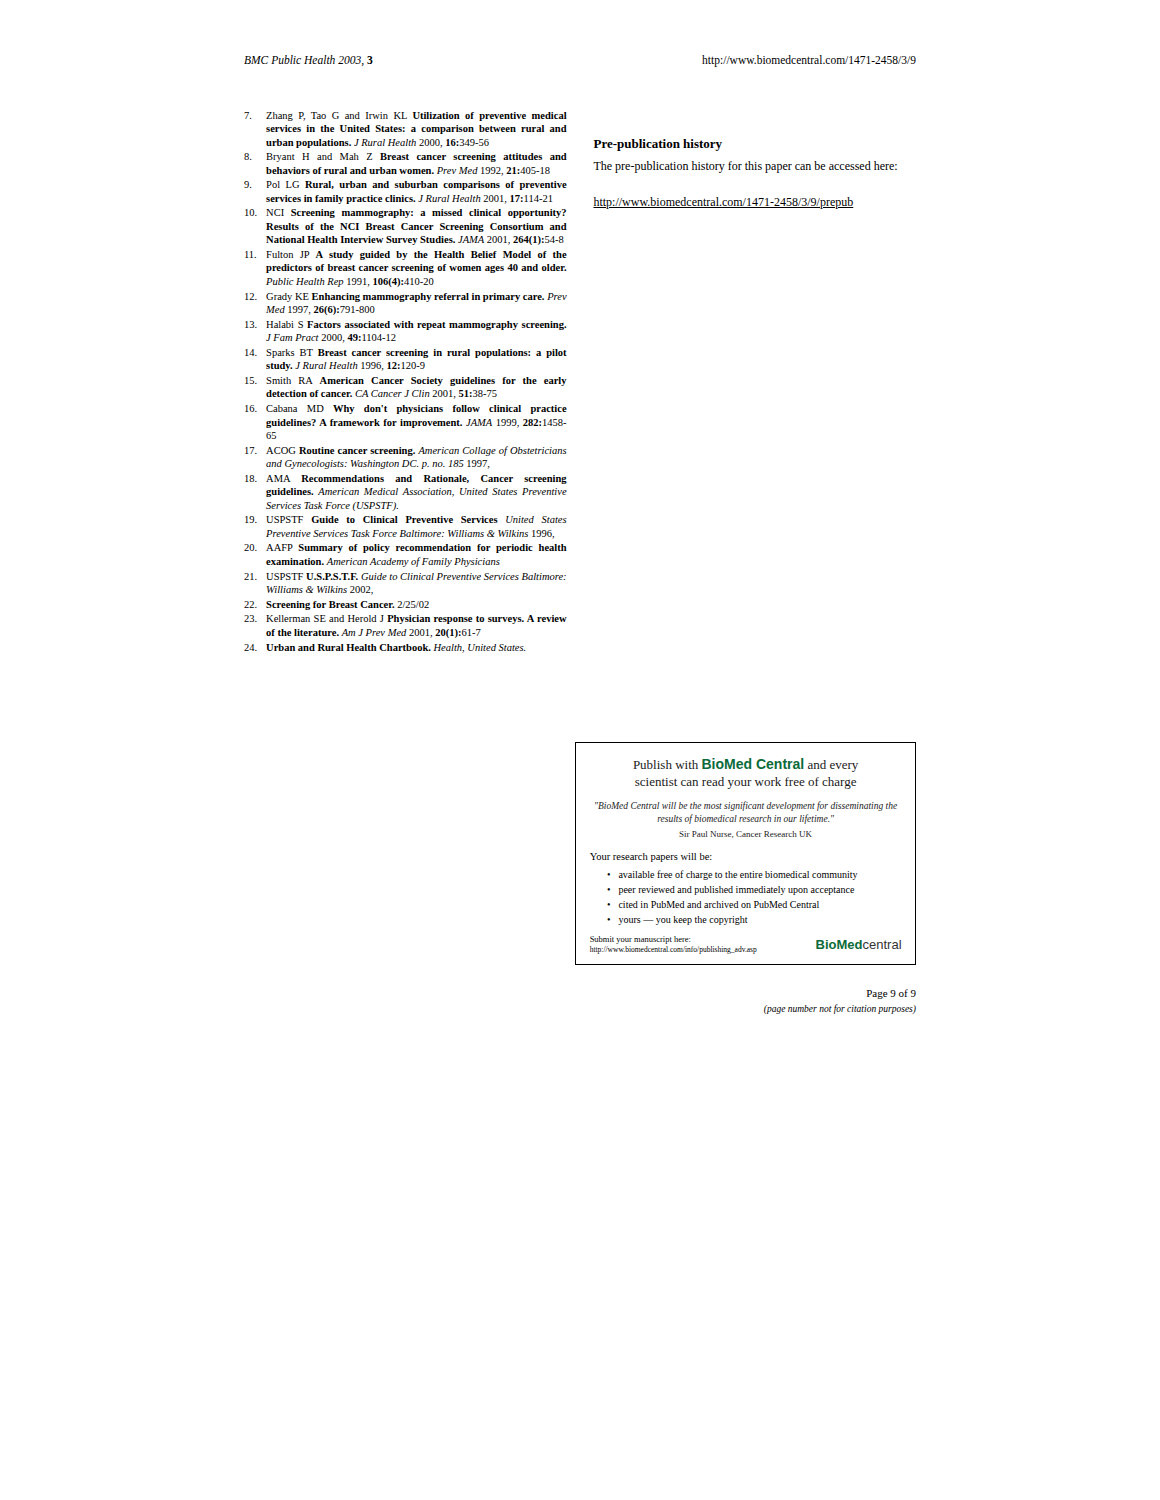BMC Public Health 2003, 3
http://www.biomedcentral.com/1471-2458/3/9
7. Zhang P, Tao G and Irwin KL Utilization of preventive medical services in the United States: a comparison between rural and urban populations. J Rural Health 2000, 16: 349-56
8. Bryant H and Mah Z Breast cancer screening attitudes and behaviors of rural and urban women. Prev Med 1992, 21: 405-18
9. Pol LG Rural, urban and suburban comparisons of preventive services in family practice clinics. J Rural Health 2001, 17: 114-21
10. NCI Screening mammography: a missed clinical opportunity? Results of the NCI Breast Cancer Screening Consortium and National Health Interview Survey Studies. JAMA 2001, 264(1): 54-8
11. Fulton JP A study guided by the Health Belief Model of the predictors of breast cancer screening of women ages 40 and older. Public Health Rep 1991, 106(4): 410-20
12. Grady KE Enhancing mammography referral in primary care. Prev Med 1997, 26(6): 791-800
13. Halabi S Factors associated with repeat mammography screening. J Fam Pract 2000, 49: 1104-12
14. Sparks BT Breast cancer screening in rural populations: a pilot study. J Rural Health 1996, 12: 120-9
15. Smith RA American Cancer Society guidelines for the early detection of cancer. CA Cancer J Clin 2001, 51: 38-75
16. Cabana MD Why don't physicians follow clinical practice guidelines? A framework for improvement. JAMA 1999, 282: 1458-65
17. ACOG Routine cancer screening. American Collage of Obstetricians and Gynecologists: Washington DC. p. no. 185 1997,
18. AMA Recommendations and Rationale, Cancer screening guidelines. American Medical Association, United States Preventive Services Task Force (USPSTF).
19. USPSTF Guide to Clinical Preventive Services United States Preventive Services Task Force Baltimore: Williams & Wilkins 1996,
20. AAFP Summary of policy recommendation for periodic health examination. American Academy of Family Physicians
21. USPSTF U.S.P.S.T.F. Guide to Clinical Preventive Services Baltimore: Williams & Wilkins 2002,
22. Screening for Breast Cancer. 2/25/02
23. Kellerman SE and Herold J Physician response to surveys. A review of the literature. Am J Prev Med 2001, 20(1): 61-7
24. Urban and Rural Health Chartbook. Health, United States.
Pre-publication history
The pre-publication history for this paper can be accessed here:
http://www.biomedcentral.com/1471-2458/3/9/prepub
Publish with Bio Med Central and every
scientist can read your work free of charge
"BioMed Central will be the most significant development for disseminating the results of biomedical research in our lifetime."
Sir Paul Nurse, Cancer Research UK
Your research papers will be:
available free of charge to the entire biomedical community
peer reviewed and published immediately upon acceptance
cited in PubMed and archived on PubMed Central
yours — you keep the copyright
Submit your manuscript here:
http://www.biomedcentral.com/info/publishing_adv.asp
BioMed central
Page 9 of 9
(page number not for citation purposes)